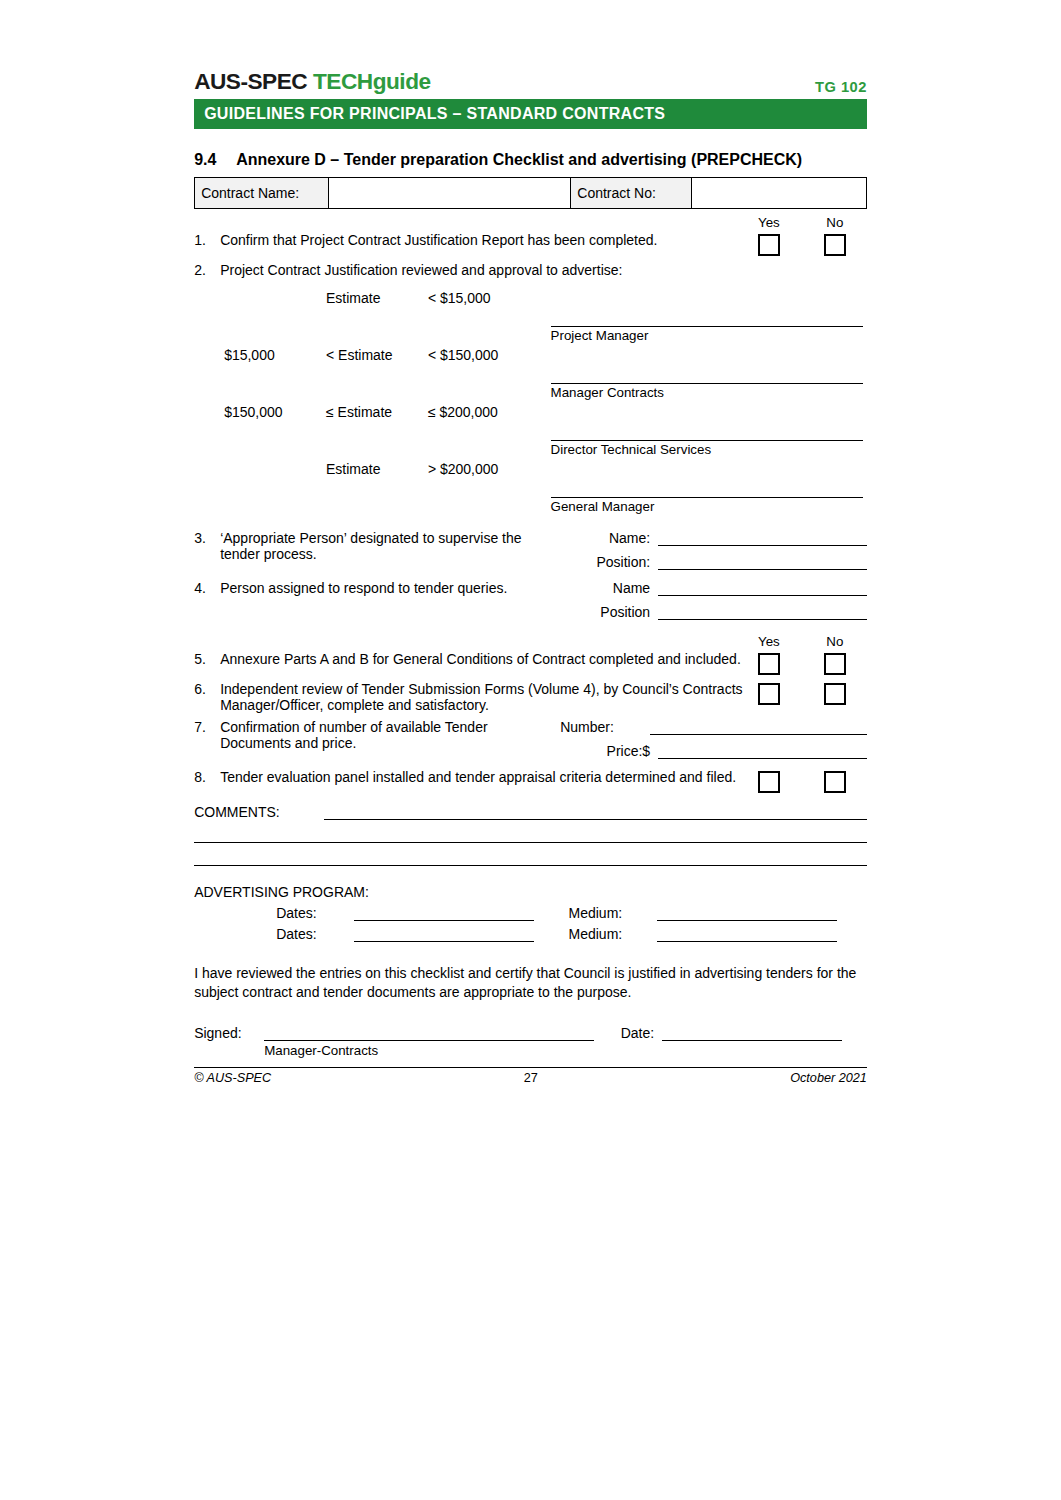AUS-SPEC TECHguide
TG 102
GUIDELINES FOR PRINCIPALS – STANDARD CONTRACTS
9.4 Annexure D – Tender preparation Checklist and advertising (PREPCHECK)
| Contract Name: | | Contract No: | |
Yes No
1.
Confirm that Project Contract Justification Report has been completed.
2.
Project Contract Justification reviewed and approval to advertise:
| | Estimate | < $15,000 | |
| | Project Manager |
| $15,000 | < Estimate | < $150,000 | |
| | Manager Contracts |
| $150,000 | ≤ Estimate | ≤ $200,000 | |
| | Director Technical Services |
| | Estimate | > $200,000 | |
| | General Manager |
3.
‘Appropriate Person’ designated to supervise the tender process.
Name:
Position:
4.
Person assigned to respond to tender queries.
Name
Position
Yes No
5.
Annexure Parts A and B for General Conditions of Contract completed and included.
6.
Independent review of Tender Submission Forms (Volume 4), by Council’s Contracts Manager/Officer, complete and satisfactory.
7.
Confirmation of number of available Tender Documents and price.
Number:
Price:$
8.
Tender evaluation panel installed and tender appraisal criteria determined and filed.
COMMENTS:
ADVERTISING PROGRAM:
| | Dates: | | Medium: | |
| | Dates: | | Medium: | |
I have reviewed the entries on this checklist and certify that Council is justified in advertising tenders for the subject contract and tender documents are appropriate to the purpose.
Signed:
Date:
Manager-Contracts
© AUS-SPEC
27
October 2021